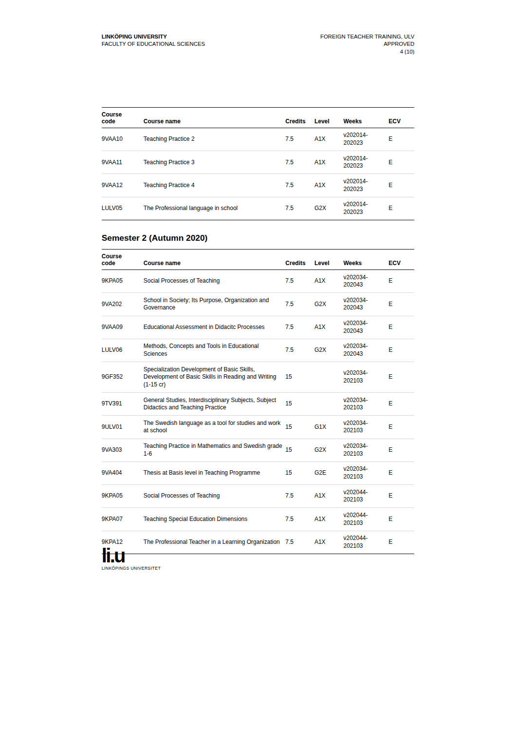LINKÖPING UNIVERSITY
FACULTY OF EDUCATIONAL SCIENCES
FOREIGN TEACHER TRAINING, ULV
APPROVED
4 (10)
| Course code | Course name | Credits | Level | Weeks | ECV |
| --- | --- | --- | --- | --- | --- |
| 9VAA10 | Teaching Practice 2 | 7.5 | A1X | v202014- 202023 | E |
| 9VAA11 | Teaching Practice 3 | 7.5 | A1X | v202014- 202023 | E |
| 9VAA12 | Teaching Practice 4 | 7.5 | A1X | v202014- 202023 | E |
| LULV05 | The Professional language in school | 7.5 | G2X | v202014- 202023 | E |
Semester 2 (Autumn 2020)
| Course code | Course name | Credits | Level | Weeks | ECV |
| --- | --- | --- | --- | --- | --- |
| 9KPA05 | Social Processes of Teaching | 7.5 | A1X | v202034- 202043 | E |
| 9VA202 | School in Society; Its Purpose, Organization and Governance | 7.5 | G2X | v202034- 202043 | E |
| 9VAA09 | Educational Assessment in Didacitc Processes | 7.5 | A1X | v202034- 202043 | E |
| LULV06 | Methods, Concepts and Tools in Educational Sciences | 7.5 | G2X | v202034- 202043 | E |
| 9GF352 | Specialization Development of Basic Skills, Development of Basic Skills in Reading and Writing (1-15 cr) | 15 | | v202034- 202103 | E |
| 9TV391 | General Studies, Interdisciplinary Subjects, Subject Didactics and Teaching Practice | 15 | | v202034- 202103 | E |
| 9ULV01 | The Swedish language as a tool for studies and work at school | 15 | G1X | v202034- 202103 | E |
| 9VA303 | Teaching Practice in Mathematics and Swedish grade 1-6 | 15 | G2X | v202034- 202103 | E |
| 9VA404 | Thesis at Basis level in Teaching Programme | 15 | G2E | v202034- 202103 | E |
| 9KPA05 | Social Processes of Teaching | 7.5 | A1X | v202044- 202103 | E |
| 9KPA07 | Teaching Special Education Dimensions | 7.5 | A1X | v202044- 202103 | E |
| 9KPA12 | The Professional Teacher in a Learning Organization | 7.5 | A1X | v202044- 202103 | E |
li.u
LINKÖPINGS UNIVERSITET